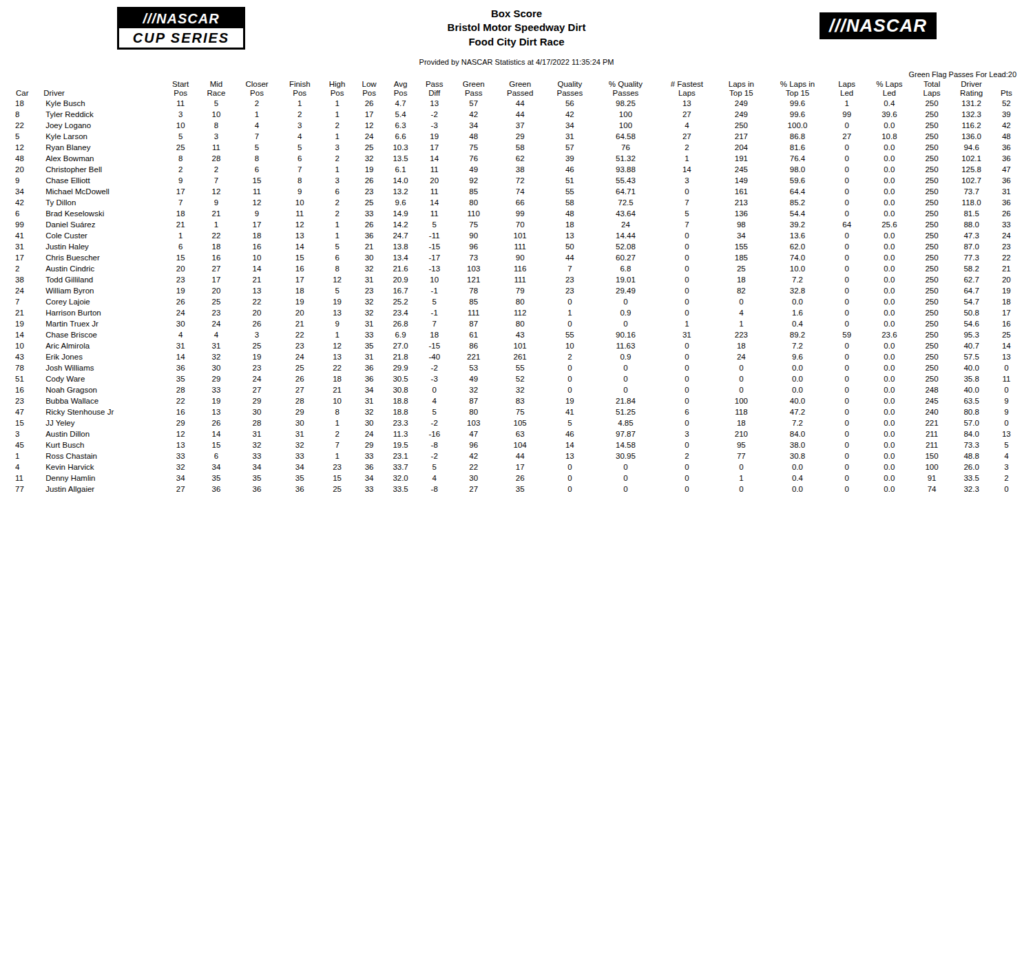///NASCAR
CUP SERIES
Box Score
Bristol Motor Speedway Dirt
Food City Dirt Race
///NASCAR
Provided by NASCAR Statistics at 4/17/2022 11:35:24 PM
Green Flag Passes For Lead:20
| Car | Driver | Start Pos | Mid Race | Closer Pos | Finish Pos | High Pos | Low Pos | Avg Pos | Pass Diff | Green Pass | Green Passed | Quality Passes | % Quality Passes | # Fastest Laps | Laps in Top 15 | % Laps in Top 15 | Laps Led | % Laps Led | Total Laps | Driver Rating | Pts |
| --- | --- | --- | --- | --- | --- | --- | --- | --- | --- | --- | --- | --- | --- | --- | --- | --- | --- | --- | --- | --- | --- |
| 18 | Kyle Busch | 11 | 5 | 2 | 1 | 1 | 26 | 4.7 | 13 | 57 | 44 | 56 | 98.25 | 13 | 249 | 99.6 | 1 | 0.4 | 250 | 131.2 | 52 |
| 8 | Tyler Reddick | 3 | 10 | 1 | 2 | 1 | 17 | 5.4 | -2 | 42 | 44 | 42 | 100 | 27 | 249 | 99.6 | 99 | 39.6 | 250 | 132.3 | 39 |
| 22 | Joey Logano | 10 | 8 | 4 | 3 | 2 | 12 | 6.3 | -3 | 34 | 37 | 34 | 100 | 4 | 250 | 100.0 | 0 | 0.0 | 250 | 116.2 | 42 |
| 5 | Kyle Larson | 5 | 3 | 7 | 4 | 1 | 24 | 6.6 | 19 | 48 | 29 | 31 | 64.58 | 27 | 217 | 86.8 | 27 | 10.8 | 250 | 136.0 | 48 |
| 12 | Ryan Blaney | 25 | 11 | 5 | 5 | 3 | 25 | 10.3 | 17 | 75 | 58 | 57 | 76 | 2 | 204 | 81.6 | 0 | 0.0 | 250 | 94.6 | 36 |
| 48 | Alex Bowman | 8 | 28 | 8 | 6 | 2 | 32 | 13.5 | 14 | 76 | 62 | 39 | 51.32 | 1 | 191 | 76.4 | 0 | 0.0 | 250 | 102.1 | 36 |
| 20 | Christopher Bell | 2 | 2 | 6 | 7 | 1 | 19 | 6.1 | 11 | 49 | 38 | 46 | 93.88 | 14 | 245 | 98.0 | 0 | 0.0 | 250 | 125.8 | 47 |
| 9 | Chase Elliott | 9 | 7 | 15 | 8 | 3 | 26 | 14.0 | 20 | 92 | 72 | 51 | 55.43 | 3 | 149 | 59.6 | 0 | 0.0 | 250 | 102.7 | 36 |
| 34 | Michael McDowell | 17 | 12 | 11 | 9 | 6 | 23 | 13.2 | 11 | 85 | 74 | 55 | 64.71 | 0 | 161 | 64.4 | 0 | 0.0 | 250 | 73.7 | 31 |
| 42 | Ty Dillon | 7 | 9 | 12 | 10 | 2 | 25 | 9.6 | 14 | 80 | 66 | 58 | 72.5 | 7 | 213 | 85.2 | 0 | 0.0 | 250 | 118.0 | 36 |
| 6 | Brad Keselowski | 18 | 21 | 9 | 11 | 2 | 33 | 14.9 | 11 | 110 | 99 | 48 | 43.64 | 5 | 136 | 54.4 | 0 | 0.0 | 250 | 81.5 | 26 |
| 99 | Daniel Suárez | 21 | 1 | 17 | 12 | 1 | 26 | 14.2 | 5 | 75 | 70 | 18 | 24 | 7 | 98 | 39.2 | 64 | 25.6 | 250 | 88.0 | 33 |
| 41 | Cole Custer | 1 | 22 | 18 | 13 | 1 | 36 | 24.7 | -11 | 90 | 101 | 13 | 14.44 | 0 | 34 | 13.6 | 0 | 0.0 | 250 | 47.3 | 24 |
| 31 | Justin Haley | 6 | 18 | 16 | 14 | 5 | 21 | 13.8 | -15 | 96 | 111 | 50 | 52.08 | 0 | 155 | 62.0 | 0 | 0.0 | 250 | 87.0 | 23 |
| 17 | Chris Buescher | 15 | 16 | 10 | 15 | 6 | 30 | 13.4 | -17 | 73 | 90 | 44 | 60.27 | 0 | 185 | 74.0 | 0 | 0.0 | 250 | 77.3 | 22 |
| 2 | Austin Cindric | 20 | 27 | 14 | 16 | 8 | 32 | 21.6 | -13 | 103 | 116 | 7 | 6.8 | 0 | 25 | 10.0 | 0 | 0.0 | 250 | 58.2 | 21 |
| 38 | Todd Gilliland | 23 | 17 | 21 | 17 | 12 | 31 | 20.9 | 10 | 121 | 111 | 23 | 19.01 | 0 | 18 | 7.2 | 0 | 0.0 | 250 | 62.7 | 20 |
| 24 | William Byron | 19 | 20 | 13 | 18 | 5 | 23 | 16.7 | -1 | 78 | 79 | 23 | 29.49 | 0 | 82 | 32.8 | 0 | 0.0 | 250 | 64.7 | 19 |
| 7 | Corey Lajoie | 26 | 25 | 22 | 19 | 19 | 32 | 25.2 | 5 | 85 | 80 | 0 | 0 | 0 | 0 | 0.0 | 0 | 0.0 | 250 | 54.7 | 18 |
| 21 | Harrison Burton | 24 | 23 | 20 | 20 | 13 | 32 | 23.4 | -1 | 111 | 112 | 1 | 0.9 | 0 | 4 | 1.6 | 0 | 0.0 | 250 | 50.8 | 17 |
| 19 | Martin Truex Jr | 30 | 24 | 26 | 21 | 9 | 31 | 26.8 | 7 | 87 | 80 | 0 | 0 | 1 | 1 | 0.4 | 0 | 0.0 | 250 | 54.6 | 16 |
| 14 | Chase Briscoe | 4 | 4 | 3 | 22 | 1 | 33 | 6.9 | 18 | 61 | 43 | 55 | 90.16 | 31 | 223 | 89.2 | 59 | 23.6 | 250 | 95.3 | 25 |
| 10 | Aric Almirola | 31 | 31 | 25 | 23 | 12 | 35 | 27.0 | -15 | 86 | 101 | 10 | 11.63 | 0 | 18 | 7.2 | 0 | 0.0 | 250 | 40.7 | 14 |
| 43 | Erik Jones | 14 | 32 | 19 | 24 | 13 | 31 | 21.8 | -40 | 221 | 261 | 2 | 0.9 | 0 | 24 | 9.6 | 0 | 0.0 | 250 | 57.5 | 13 |
| 78 | Josh Williams | 36 | 30 | 23 | 25 | 22 | 36 | 29.9 | -2 | 53 | 55 | 0 | 0 | 0 | 0 | 0.0 | 0 | 0.0 | 250 | 40.0 | 0 |
| 51 | Cody Ware | 35 | 29 | 24 | 26 | 18 | 36 | 30.5 | -3 | 49 | 52 | 0 | 0 | 0 | 0 | 0.0 | 0 | 0.0 | 250 | 35.8 | 11 |
| 16 | Noah Gragson | 28 | 33 | 27 | 27 | 21 | 34 | 30.8 | 0 | 32 | 32 | 0 | 0 | 0 | 0 | 0.0 | 0 | 0.0 | 248 | 40.0 | 0 |
| 23 | Bubba Wallace | 22 | 19 | 29 | 28 | 10 | 31 | 18.8 | 4 | 87 | 83 | 19 | 21.84 | 0 | 100 | 40.0 | 0 | 0.0 | 245 | 63.5 | 9 |
| 47 | Ricky Stenhouse Jr | 16 | 13 | 30 | 29 | 8 | 32 | 18.8 | 5 | 80 | 75 | 41 | 51.25 | 6 | 118 | 47.2 | 0 | 0.0 | 240 | 80.8 | 9 |
| 15 | JJ Yeley | 29 | 26 | 28 | 30 | 1 | 30 | 23.3 | -2 | 103 | 105 | 5 | 4.85 | 0 | 18 | 7.2 | 0 | 0.0 | 221 | 57.0 | 0 |
| 3 | Austin Dillon | 12 | 14 | 31 | 31 | 2 | 24 | 11.3 | -16 | 47 | 63 | 46 | 97.87 | 3 | 210 | 84.0 | 0 | 0.0 | 211 | 84.0 | 13 |
| 45 | Kurt Busch | 13 | 15 | 32 | 32 | 7 | 29 | 19.5 | -8 | 96 | 104 | 14 | 14.58 | 0 | 95 | 38.0 | 0 | 0.0 | 211 | 73.3 | 5 |
| 1 | Ross Chastain | 33 | 6 | 33 | 33 | 1 | 33 | 23.1 | -2 | 42 | 44 | 13 | 30.95 | 2 | 77 | 30.8 | 0 | 0.0 | 150 | 48.8 | 4 |
| 4 | Kevin Harvick | 32 | 34 | 34 | 34 | 23 | 36 | 33.7 | 5 | 22 | 17 | 0 | 0 | 0 | 0 | 0.0 | 0 | 0.0 | 100 | 26.0 | 3 |
| 11 | Denny Hamlin | 34 | 35 | 35 | 35 | 15 | 34 | 32.0 | 4 | 30 | 26 | 0 | 0 | 0 | 1 | 0.4 | 0 | 0.0 | 91 | 33.5 | 2 |
| 77 | Justin Allgaier | 27 | 36 | 36 | 36 | 25 | 33 | 33.5 | -8 | 27 | 35 | 0 | 0 | 0 | 0 | 0.0 | 0 | 0.0 | 74 | 32.3 | 0 |